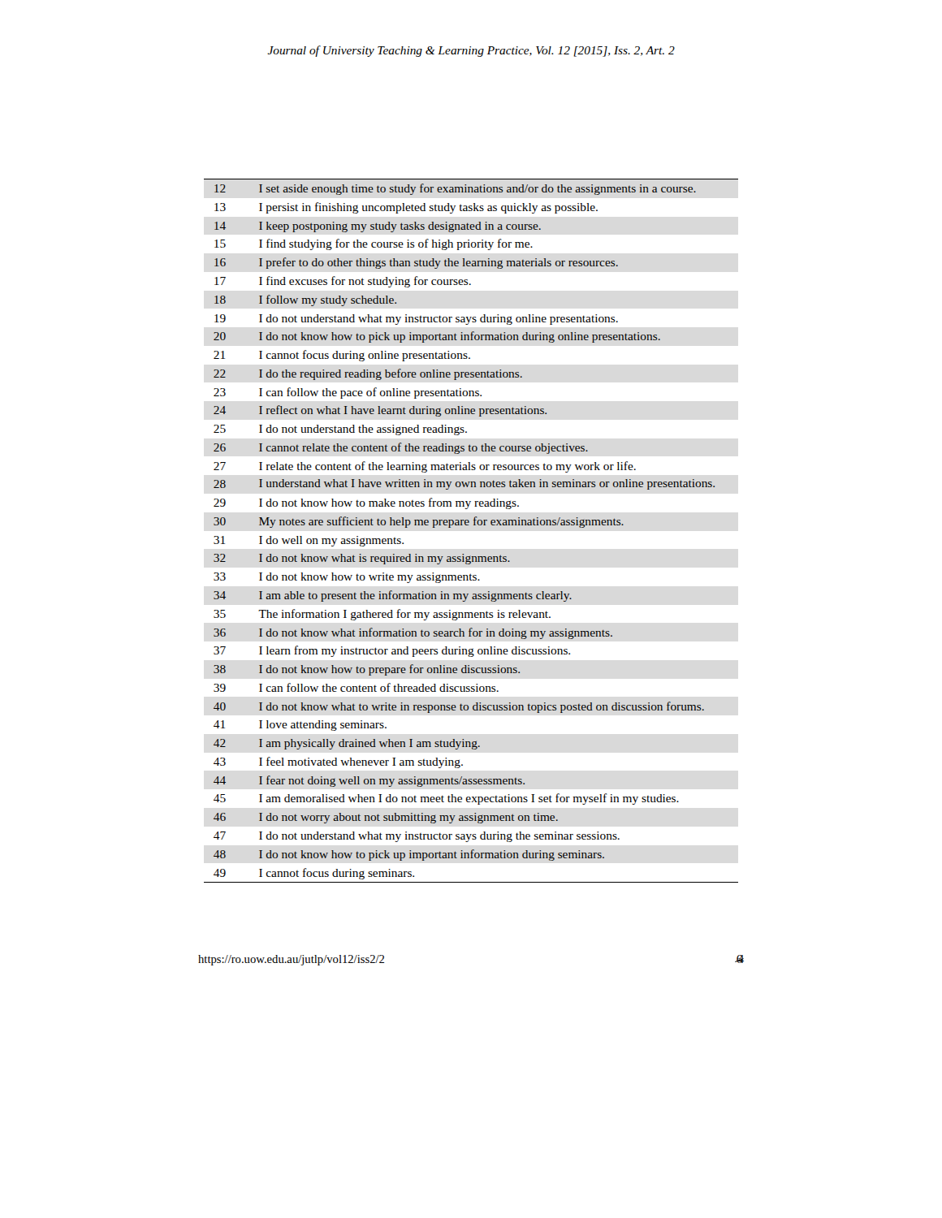Journal of University Teaching & Learning Practice, Vol. 12 [2015], Iss. 2, Art. 2
| 12 | I set aside enough time to study for examinations and/or do the assignments in a course. |
| 13 | I persist in finishing uncompleted study tasks as quickly as possible. |
| 14 | I keep postponing my study tasks designated in a course. |
| 15 | I find studying for the course is of high priority for me. |
| 16 | I prefer to do other things than study the learning materials or resources. |
| 17 | I find excuses for not studying for courses. |
| 18 | I follow my study schedule. |
| 19 | I do not understand what my instructor says during online presentations. |
| 20 | I do not know how to pick up important information during online presentations. |
| 21 | I cannot focus during online presentations. |
| 22 | I do the required reading before online presentations. |
| 23 | I can follow the pace of online presentations. |
| 24 | I reflect on what I have learnt during online presentations. |
| 25 | I do not understand the assigned readings. |
| 26 | I cannot relate the content of the readings to the course objectives. |
| 27 | I relate the content of the learning materials or resources to my work or life. |
| 28 | I understand what I have written in my own notes taken in seminars or online presentations. |
| 29 | I do not know how to make notes from my readings. |
| 30 | My notes are sufficient to help me prepare for examinations/assignments. |
| 31 | I do well on my assignments. |
| 32 | I do not know what is required in my assignments. |
| 33 | I do not know how to write my assignments. |
| 34 | I am able to present the information in my assignments clearly. |
| 35 | The information I gathered for my assignments is relevant. |
| 36 | I do not know what information to search for in doing my assignments. |
| 37 | I learn from my instructor and peers during online discussions. |
| 38 | I do not know how to prepare for online discussions. |
| 39 | I can follow the content of threaded discussions. |
| 40 | I do not know what to write in response to discussion topics posted on discussion forums. |
| 41 | I love attending seminars. |
| 42 | I am physically drained when I am studying. |
| 43 | I feel motivated whenever I am studying. |
| 44 | I fear not doing well on my assignments/assessments. |
| 45 | I am demoralised when I do not meet the expectations I set for myself in my studies. |
| 46 | I do not worry about not submitting my assignment on time. |
| 47 | I do not understand what my instructor says during the seminar sessions. |
| 48 | I do not know how to pick up important information during seminars. |
| 49 | I cannot focus during seminars. |
https://ro.uow.edu.au/jutlp/vol12/iss2/2
64